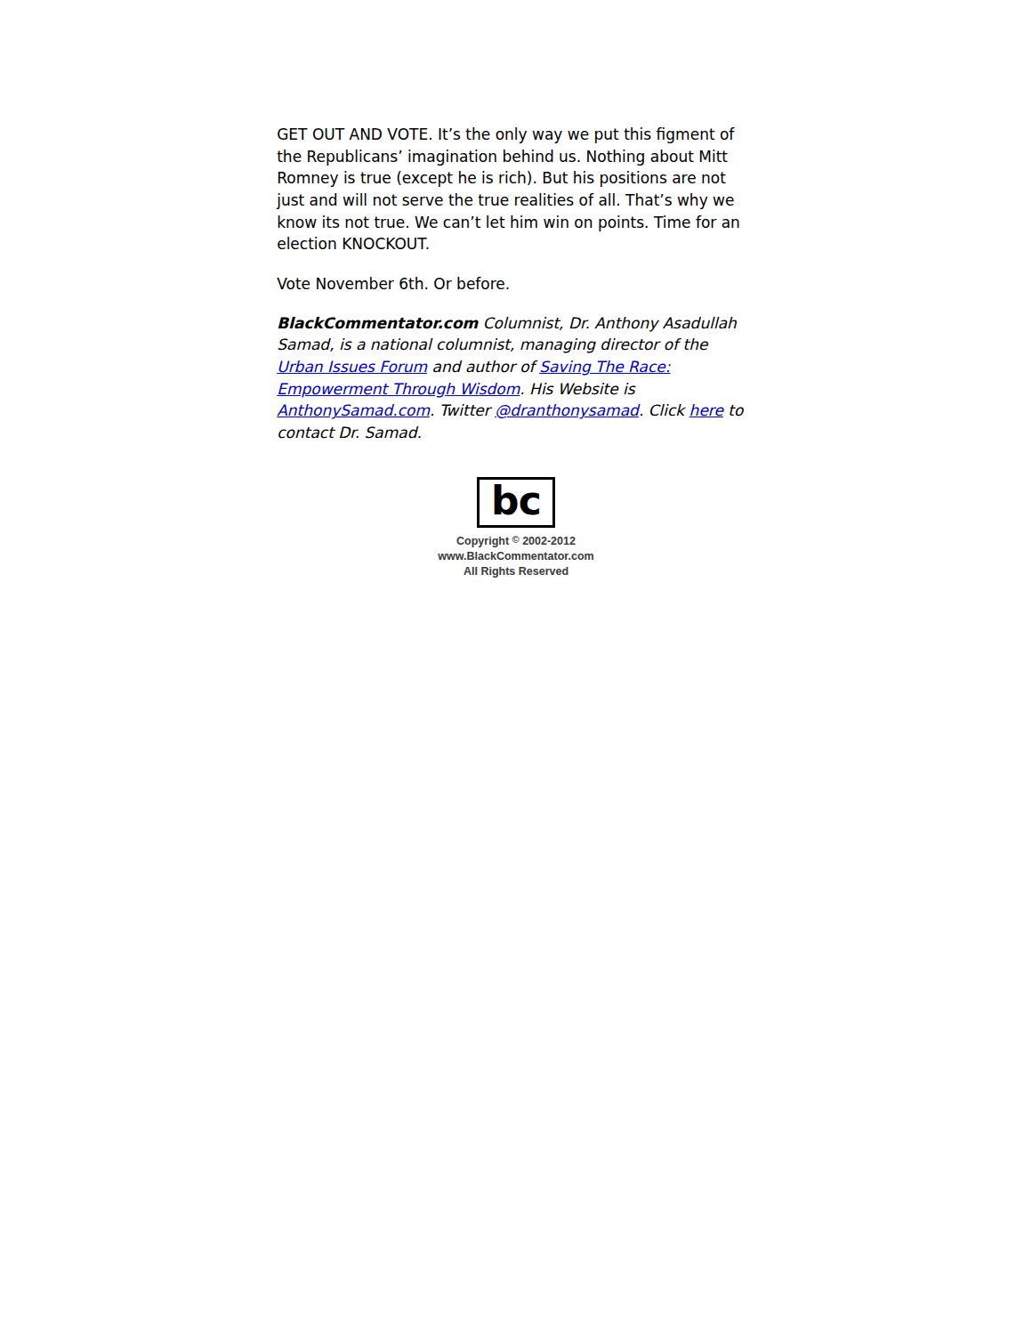GET OUT AND VOTE. It’s the only way we put this figment of the Republicans’ imagination behind us. Nothing about Mitt Romney is true (except he is rich). But his positions are not just and will not serve the true realities of all. That’s why we know its not true. We can’t let him win on points. Time for an election KNOCKOUT.
Vote November 6th. Or before.
BlackCommentator.com Columnist, Dr. Anthony Asadullah Samad, is a national columnist, managing director of the Urban Issues Forum and author of Saving The Race: Empowerment Through Wisdom. His Website is AnthonySamad.com. Twitter @dranthonysamad. Click here to contact Dr. Samad.
bc
Copyright © 2002-2012
www.BlackCommentator.com
All Rights Reserved